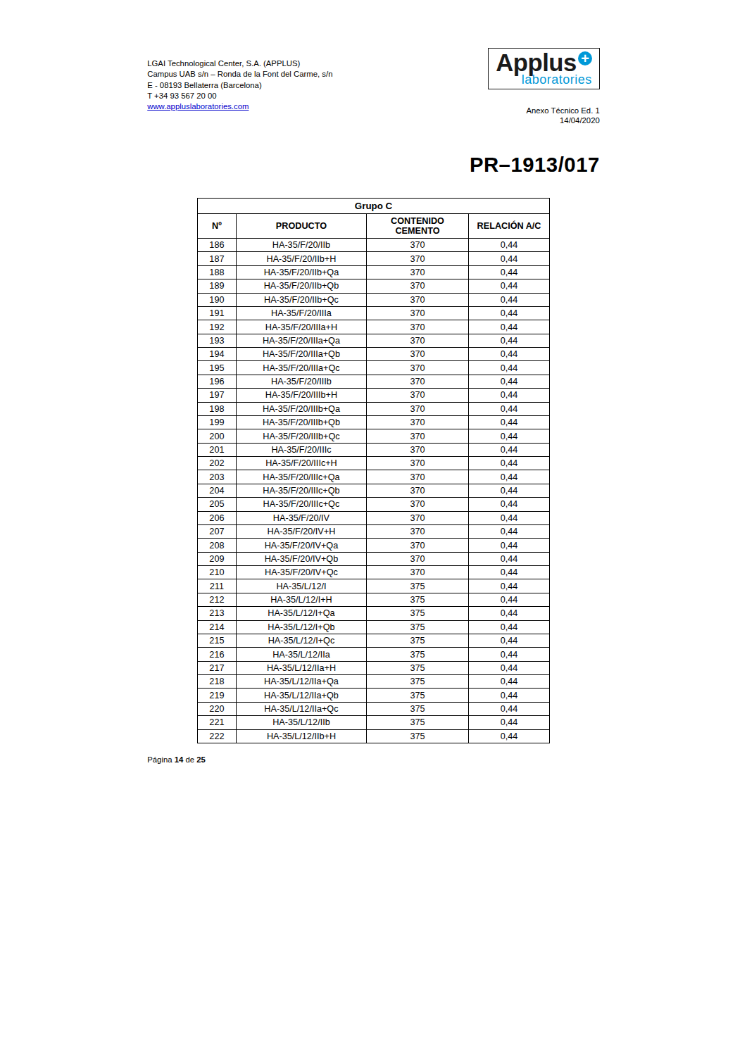LGAI Technological Center, S.A. (APPLUS)
Campus UAB s/n – Ronda de la Font del Carme, s/n
E - 08193 Bellaterra (Barcelona)
T +34 93 567 20 00
www.appluslaboratories.com
Applus+
laboratories
Anexo Técnico Ed. 1
14/04/2020
PR–1913/017
| Grupo C |
| --- |
| Nº | PRODUCTO | CONTENIDO CEMENTO | RELACIÓN A/C |
| 186 | HA-35/F/20/IIb | 370 | 0,44 |
| 187 | HA-35/F/20/IIb+H | 370 | 0,44 |
| 188 | HA-35/F/20/IIb+Qa | 370 | 0,44 |
| 189 | HA-35/F/20/IIb+Qb | 370 | 0,44 |
| 190 | HA-35/F/20/IIb+Qc | 370 | 0,44 |
| 191 | HA-35/F/20/IIIa | 370 | 0,44 |
| 192 | HA-35/F/20/IIIa+H | 370 | 0,44 |
| 193 | HA-35/F/20/IIIa+Qa | 370 | 0,44 |
| 194 | HA-35/F/20/IIIa+Qb | 370 | 0,44 |
| 195 | HA-35/F/20/IIIa+Qc | 370 | 0,44 |
| 196 | HA-35/F/20/IIIb | 370 | 0,44 |
| 197 | HA-35/F/20/IIIb+H | 370 | 0,44 |
| 198 | HA-35/F/20/IIIb+Qa | 370 | 0,44 |
| 199 | HA-35/F/20/IIIb+Qb | 370 | 0,44 |
| 200 | HA-35/F/20/IIIb+Qc | 370 | 0,44 |
| 201 | HA-35/F/20/IIIc | 370 | 0,44 |
| 202 | HA-35/F/20/IIIc+H | 370 | 0,44 |
| 203 | HA-35/F/20/IIIc+Qa | 370 | 0,44 |
| 204 | HA-35/F/20/IIIc+Qb | 370 | 0,44 |
| 205 | HA-35/F/20/IIIc+Qc | 370 | 0,44 |
| 206 | HA-35/F/20/IV | 370 | 0,44 |
| 207 | HA-35/F/20/IV+H | 370 | 0,44 |
| 208 | HA-35/F/20/IV+Qa | 370 | 0,44 |
| 209 | HA-35/F/20/IV+Qb | 370 | 0,44 |
| 210 | HA-35/F/20/IV+Qc | 370 | 0,44 |
| 211 | HA-35/L/12/I | 375 | 0,44 |
| 212 | HA-35/L/12/I+H | 375 | 0,44 |
| 213 | HA-35/L/12/I+Qa | 375 | 0,44 |
| 214 | HA-35/L/12/I+Qb | 375 | 0,44 |
| 215 | HA-35/L/12/I+Qc | 375 | 0,44 |
| 216 | HA-35/L/12/IIa | 375 | 0,44 |
| 217 | HA-35/L/12/IIa+H | 375 | 0,44 |
| 218 | HA-35/L/12/IIa+Qa | 375 | 0,44 |
| 219 | HA-35/L/12/IIa+Qb | 375 | 0,44 |
| 220 | HA-35/L/12/IIa+Qc | 375 | 0,44 |
| 221 | HA-35/L/12/IIb | 375 | 0,44 |
| 222 | HA-35/L/12/IIb+H | 375 | 0,44 |
Página 14 de 25